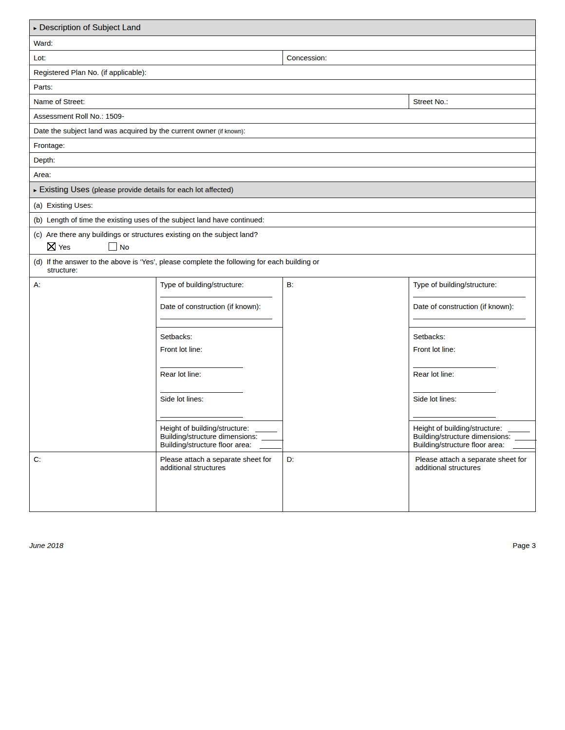| ▸ Description of Subject Land |
| Ward: |
| Lot: | Concession: |
| Registered Plan No. (if applicable): |
| Parts: |
| Name of Street: | Street No.: |
| Assessment Roll No.: 1509- |
| Date the subject land was acquired by the current owner (if known) : |
| Frontage: |
| Depth: |
| Area: |
| ▸ Existing Uses (please provide details for each lot affected) |
| (a) Existing Uses: |
| (b) Length of time the existing uses of the subject land have continued: |
| (c) Are there any buildings or structures existing on the subject land? Yes No |
| (d) If the answer to the above is ‘Yes’, please complete the following for each building or structure: |
| A: | Type of building/structure: Date of construction (if known): | B: | Type of building/structure: Date of construction (if known): |
| | Setbacks: Front lot line: Rear lot line: Side lot lines: | | Setbacks: Front lot line: Rear lot line: Side lot lines: |
| | Height of building/structure: Building/structure dimensions: Building/structure floor area: | | Height of building/structure: Building/structure dimensions: Building/structure floor area: |
| C: | Please attach a separate sheet for additional structures | D: | Please attach a separate sheet for additional structures |
June 2018
Page 3